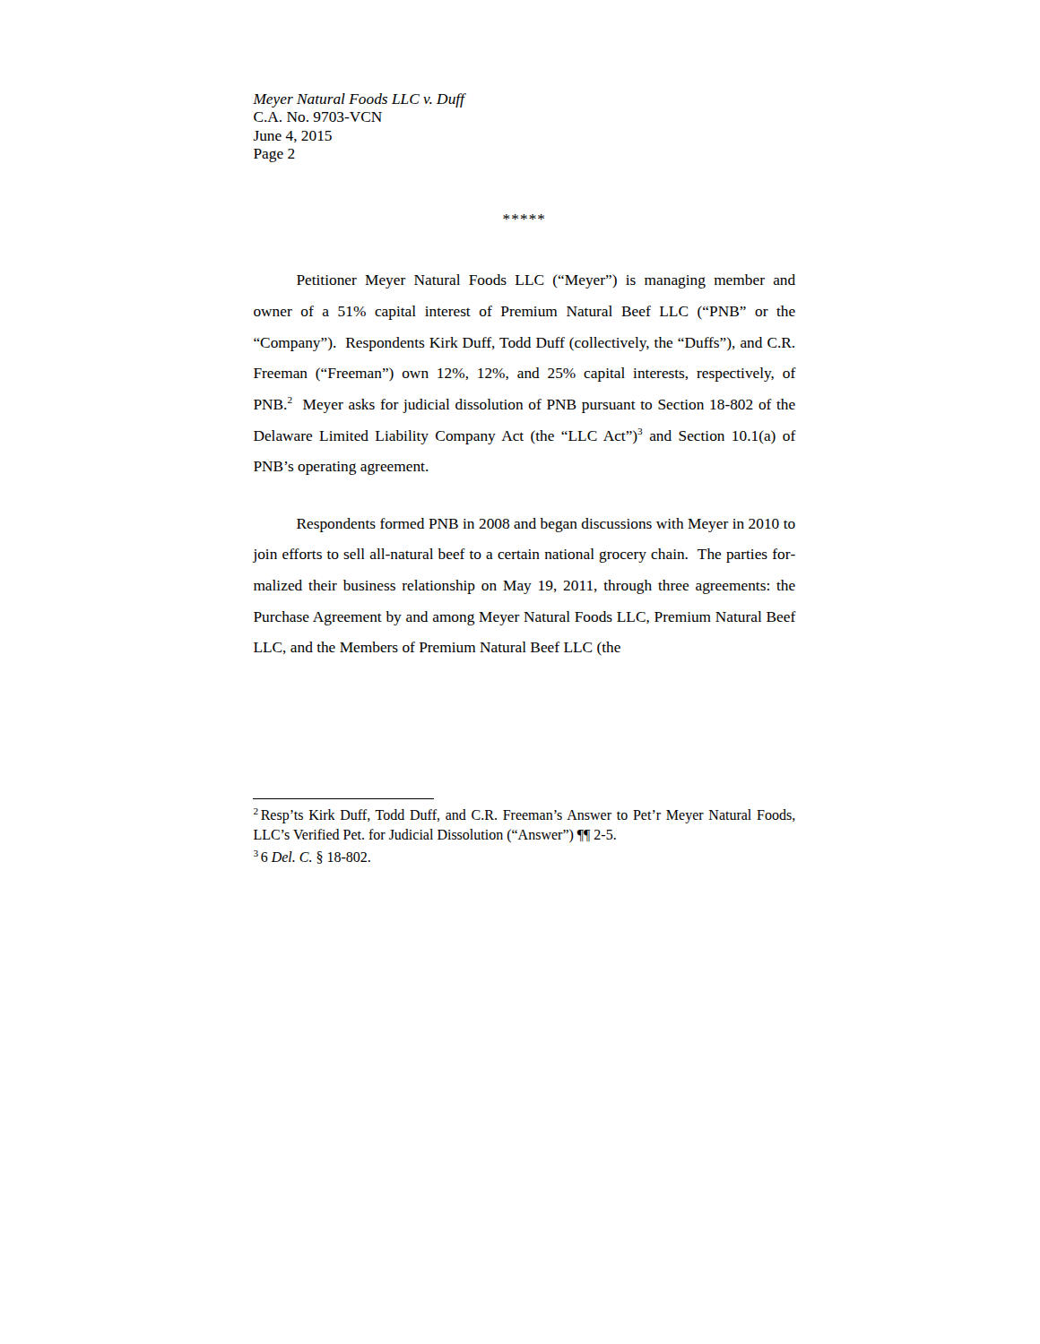Meyer Natural Foods LLC v. Duff
C.A. No. 9703-VCN
June 4, 2015
Page 2
*****
Petitioner Meyer Natural Foods LLC (“Meyer”) is managing member and owner of a 51% capital interest of Premium Natural Beef LLC (“PNB” or the “Company”). Respondents Kirk Duff, Todd Duff (collectively, the “Duffs”), and C.R. Freeman (“Freeman”) own 12%, 12%, and 25% capital interests, respectively, of PNB.2 Meyer asks for judicial dissolution of PNB pursuant to Section 18-802 of the Delaware Limited Liability Company Act (the “LLC Act”)3 and Section 10.1(a) of PNB’s operating agreement.
Respondents formed PNB in 2008 and began discussions with Meyer in 2010 to join efforts to sell all-natural beef to a certain national grocery chain. The parties formalized their business relationship on May 19, 2011, through three agreements: the Purchase Agreement by and among Meyer Natural Foods LLC, Premium Natural Beef LLC, and the Members of Premium Natural Beef LLC (the
2 Resp’ts Kirk Duff, Todd Duff, and C.R. Freeman’s Answer to Pet’r Meyer Natural Foods, LLC’s Verified Pet. for Judicial Dissolution (“Answer”) ¶¶ 2-5.
36 Del. C. § 18-802.